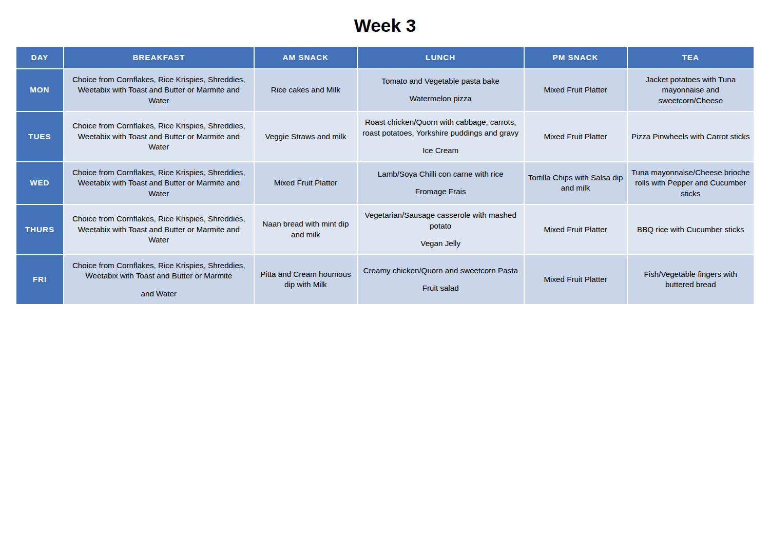Week 3
| DAY | BREAKFAST | AM SNACK | LUNCH | PM SNACK | TEA |
| --- | --- | --- | --- | --- | --- |
| MON | Choice from Cornflakes, Rice Krispies, Shreddies, Weetabix with Toast and Butter or Marmite and Water | Rice cakes and Milk | Tomato and Vegetable pasta bake Watermelon pizza | Mixed Fruit Platter | Jacket potatoes with Tuna mayonnaise and sweetcorn/Cheese |
| TUES | Choice from Cornflakes, Rice Krispies, Shreddies, Weetabix with Toast and Butter or Marmite and Water | Veggie Straws and milk | Roast chicken/Quorn with cabbage, carrots, roast potatoes, Yorkshire puddings and gravy Ice Cream | Mixed Fruit Platter | Pizza Pinwheels with Carrot sticks |
| WED | Choice from Cornflakes, Rice Krispies, Shreddies, Weetabix with Toast and Butter or Marmite and Water | Mixed Fruit Platter | Lamb/Soya Chilli con carne with rice Fromage Frais | Tortilla Chips with Salsa dip and milk | Tuna mayonnaise/Cheese brioche rolls with Pepper and Cucumber sticks |
| THURS | Choice from Cornflakes, Rice Krispies, Shreddies, Weetabix with Toast and Butter or Marmite and Water | Naan bread with mint dip and milk | Vegetarian/Sausage casserole with mashed potato Vegan Jelly | Mixed Fruit Platter | BBQ rice with Cucumber sticks |
| FRI | Choice from Cornflakes, Rice Krispies, Shreddies, Weetabix with Toast and Butter or Marmite and Water | Pitta and Cream houmous dip with Milk | Creamy chicken/Quorn and sweetcorn Pasta Fruit salad | Mixed Fruit Platter | Fish/Vegetable fingers with buttered bread |